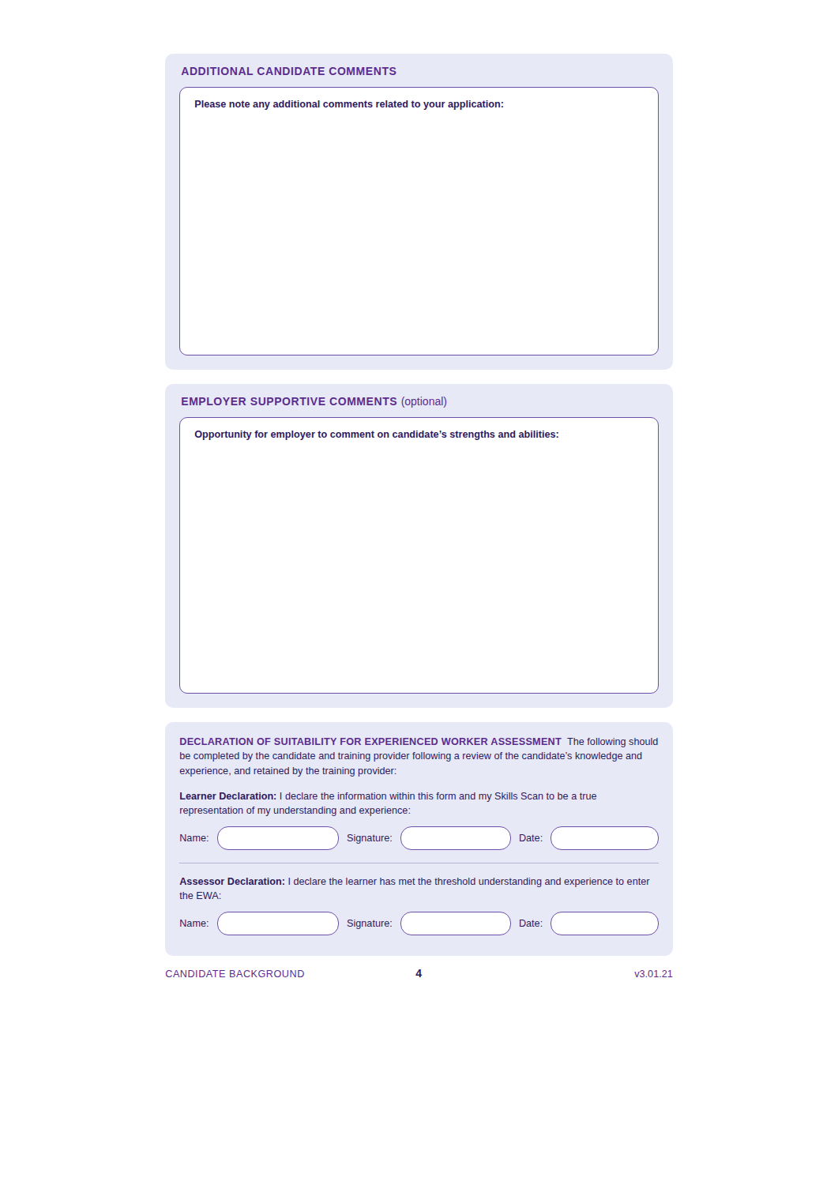Additional Candidate Comments
Please note any additional comments related to your application:
Employer Supportive Comments (optional)
Opportunity for employer to comment on candidate’s strengths and abilities:
DECLARATION OF SUITABILITY FOR EXPERIENCED WORKER ASSESSMENT The following should be completed by the candidate and training provider following a review of the candidate’s knowledge and experience, and retained by the training provider:
Learner Declaration: I declare the information within this form and my Skills Scan to be a true representation of my understanding and experience:
Name:
Signature:
Date:
Assessor Declaration: I declare the learner has met the threshold understanding and experience to enter the EWA:
Name:
Signature:
Date:
Candidate Background
4
v3.01.21